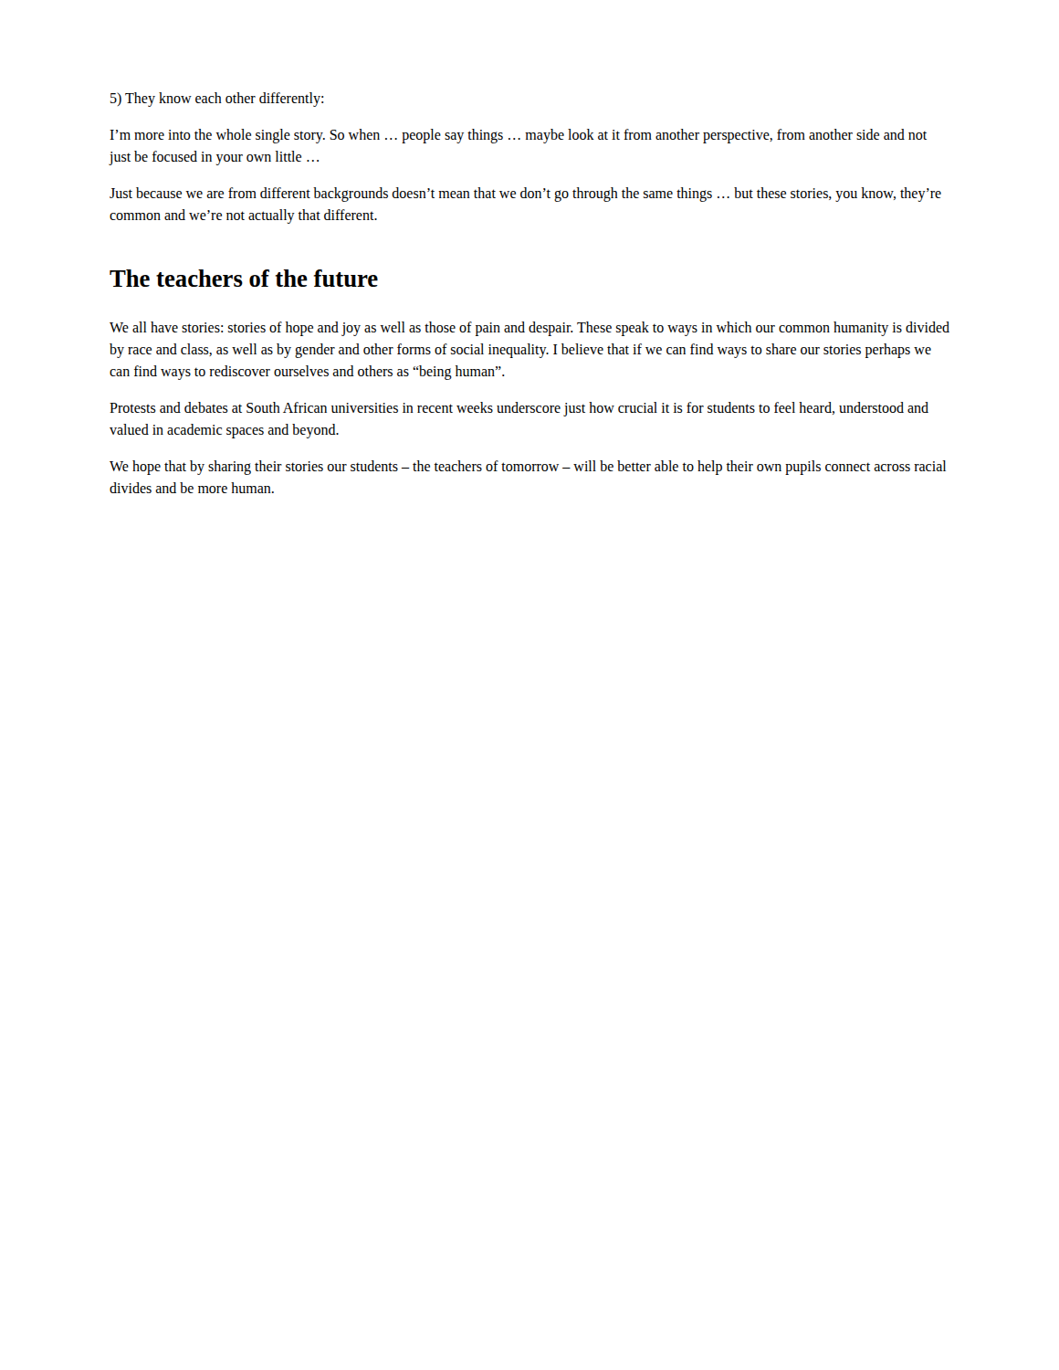5) They know each other differently:
I’m more into the whole single story. So when … people say things … maybe look at it from another perspective, from another side and not just be focused in your own little …
Just because we are from different backgrounds doesn’t mean that we don’t go through the same things … but these stories, you know, they’re common and we’re not actually that different.
The teachers of the future
We all have stories: stories of hope and joy as well as those of pain and despair. These speak to ways in which our common humanity is divided by race and class, as well as by gender and other forms of social inequality. I believe that if we can find ways to share our stories perhaps we can find ways to rediscover ourselves and others as “being human”.
Protests and debates at South African universities in recent weeks underscore just how crucial it is for students to feel heard, understood and valued in academic spaces and beyond.
We hope that by sharing their stories our students – the teachers of tomorrow – will be better able to help their own pupils connect across racial divides and be more human.